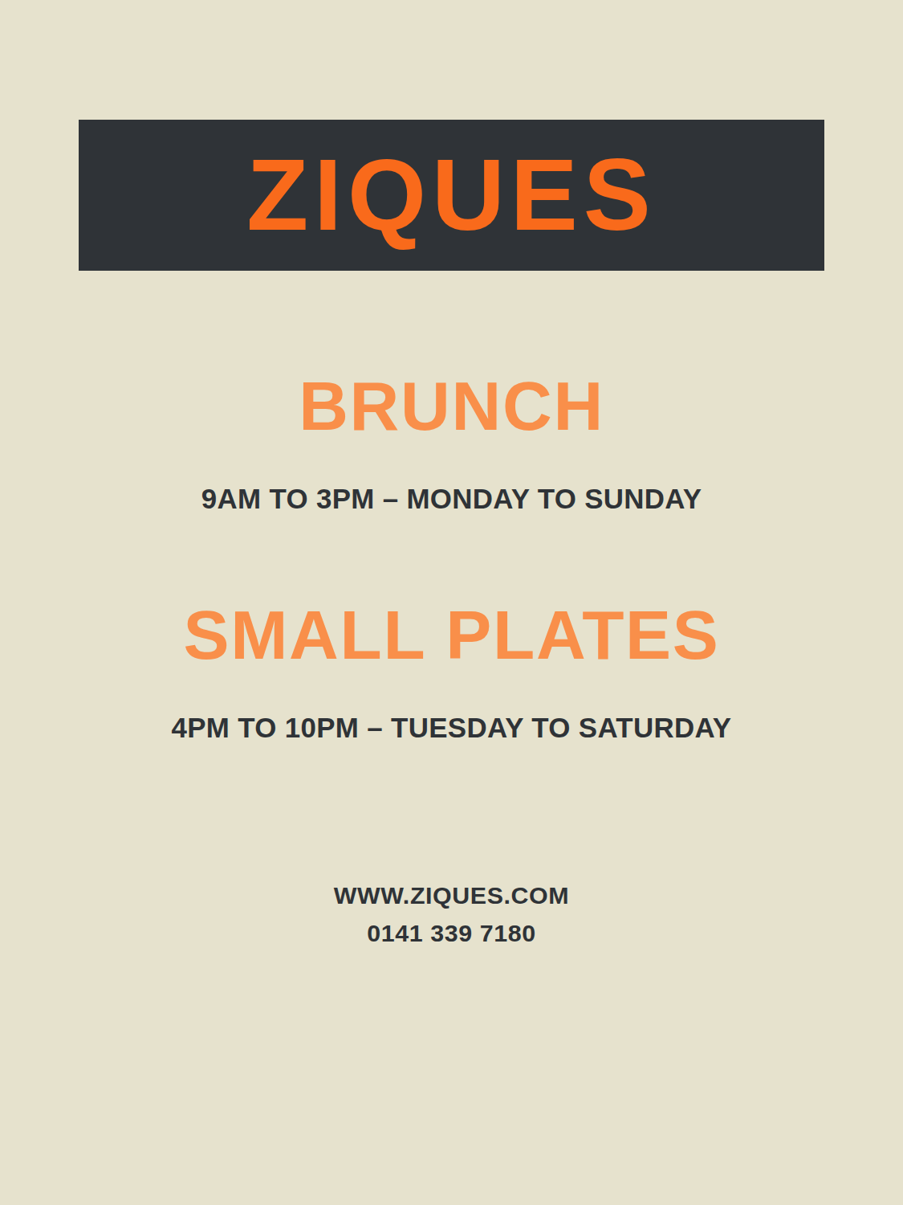Ziques
Brunch
9am to 3pm – Monday to Sunday
Small Plates
4pm to 10pm – Tuesday to Saturday
www.ziques.com
0141 339 7180